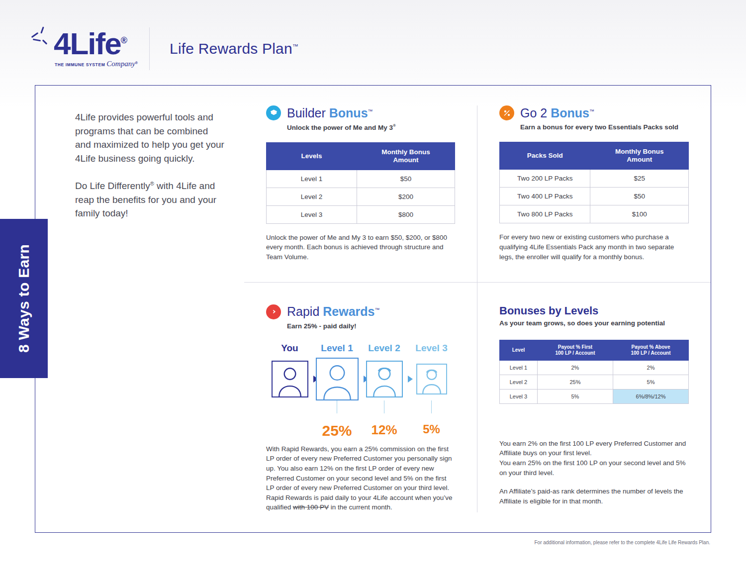4Life®
THE IMMUNE SYSTEM Company®
Life Rewards Plan™
8 Ways to Earn
4Life provides powerful tools and programs that can be combined and maximized to help you get your 4Life business going quickly.
Do Life Differently® with 4Life and reap the benefits for you and your family today!
Builder Bonus™
Unlock the power of Me and My 3®
| Levels | Monthly Bonus Amount |
| --- | --- |
| Level 1 | $50 |
| Level 2 | $200 |
| Level 3 | $800 |
Unlock the power of Me and My 3 to earn $50, $200, or $800 every month. Each bonus is achieved through structure and Team Volume.
Go 2 Bonus™
Earn a bonus for every two Essentials Packs sold
| Packs Sold | Monthly Bonus Amount |
| --- | --- |
| Two 200 LP Packs | $25 |
| Two 400 LP Packs | $50 |
| Two 800 LP Packs | $100 |
For every two new or existing customers who purchase a qualifying 4Life Essentials Pack any month in two separate legs, the enroller will qualify for a monthly bonus.
Rapid Rewards™
Earn 25% - paid daily!
You
Level 1
Level 2
Level 3
0%
25%
12%
5%
With Rapid Rewards, you earn a 25% commission on the first LP order of every new Preferred Customer you personally sign up. You also earn 12% on the first LP order of every new Preferred Customer on your second level and 5% on the first LP order of every new Preferred Customer on your third level. Rapid Rewards is paid daily to your 4Life account when you’ve qualified with 100 PV in the current month.
Bonuses by Levels
As your team grows, so does your earning potential
| Level | Payout % First 100 LP / Account | Payout % Above 100 LP / Account |
| --- | --- | --- |
| Level 1 | 2% | 2% |
| Level 2 | 25% | 5% |
| Level 3 | 5% | 6%/8%/12% |
You earn 2% on the first 100 LP every Preferred Customer and Affiliate buys on your first level.
You earn 25% on the first 100 LP on your second level and 5% on your third level.
An Affiliate’s paid-as rank determines the number of levels the Affiliate is eligible for in that month.
For additional information, please refer to the complete 4Life Life Rewards Plan.